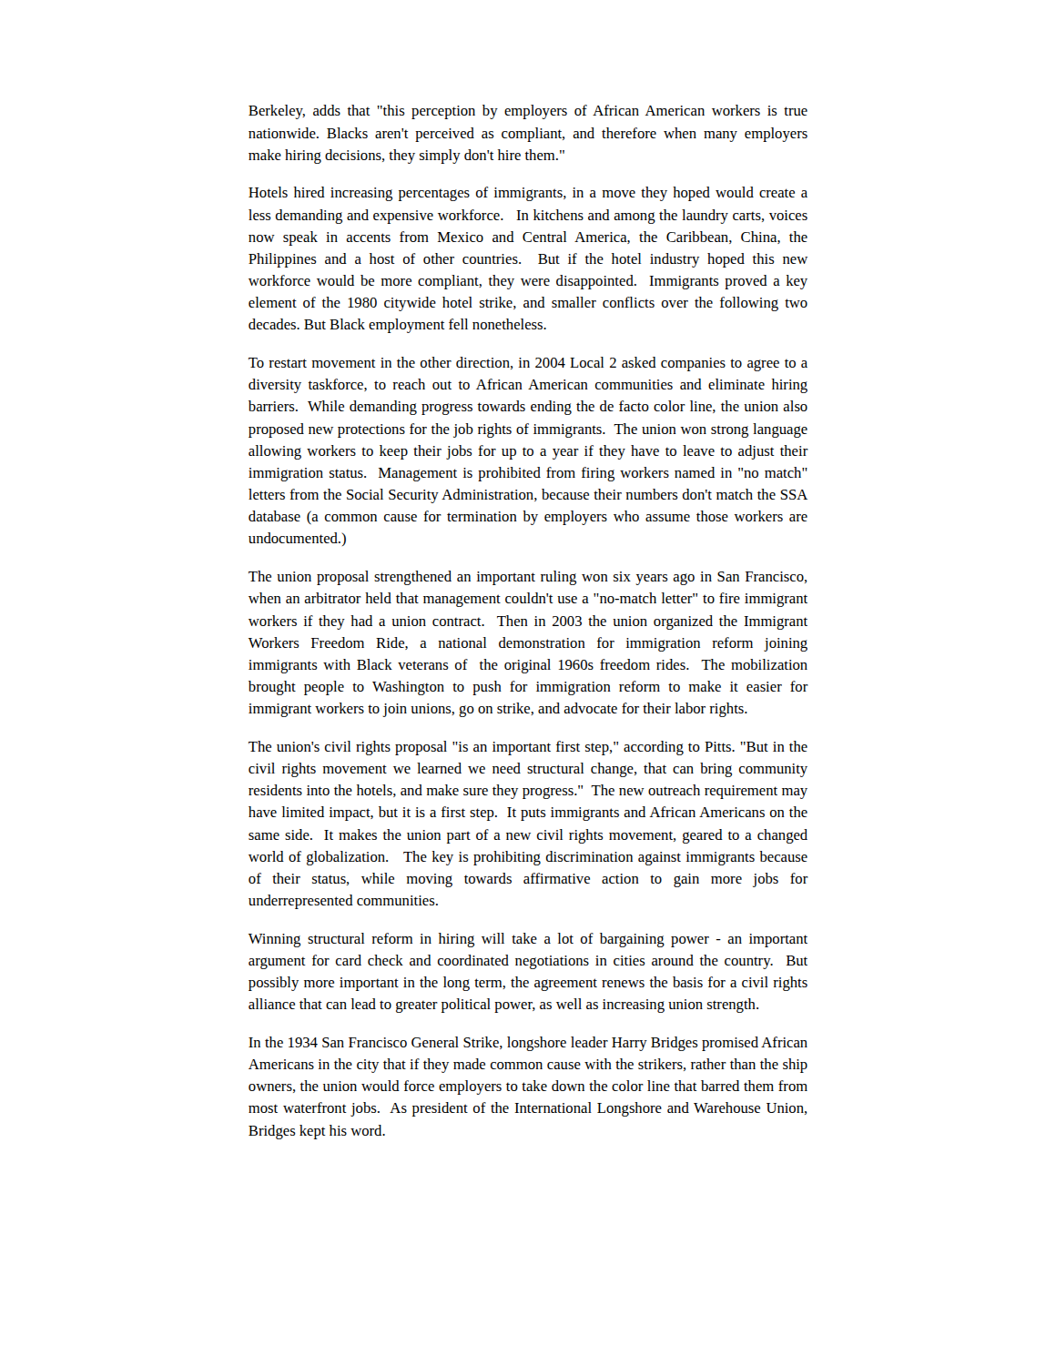Berkeley, adds that "this perception by employers of African American workers is true nationwide. Blacks aren't perceived as compliant, and therefore when many employers make hiring decisions, they simply don't hire them."
Hotels hired increasing percentages of immigrants, in a move they hoped would create a less demanding and expensive workforce. In kitchens and among the laundry carts, voices now speak in accents from Mexico and Central America, the Caribbean, China, the Philippines and a host of other countries. But if the hotel industry hoped this new workforce would be more compliant, they were disappointed. Immigrants proved a key element of the 1980 citywide hotel strike, and smaller conflicts over the following two decades. But Black employment fell nonetheless.
To restart movement in the other direction, in 2004 Local 2 asked companies to agree to a diversity taskforce, to reach out to African American communities and eliminate hiring barriers. While demanding progress towards ending the de facto color line, the union also proposed new protections for the job rights of immigrants. The union won strong language allowing workers to keep their jobs for up to a year if they have to leave to adjust their immigration status. Management is prohibited from firing workers named in "no match" letters from the Social Security Administration, because their numbers don't match the SSA database (a common cause for termination by employers who assume those workers are undocumented.)
The union proposal strengthened an important ruling won six years ago in San Francisco, when an arbitrator held that management couldn't use a "no-match letter" to fire immigrant workers if they had a union contract. Then in 2003 the union organized the Immigrant Workers Freedom Ride, a national demonstration for immigration reform joining immigrants with Black veterans of the original 1960s freedom rides. The mobilization brought people to Washington to push for immigration reform to make it easier for immigrant workers to join unions, go on strike, and advocate for their labor rights.
The union's civil rights proposal "is an important first step," according to Pitts. "But in the civil rights movement we learned we need structural change, that can bring community residents into the hotels, and make sure they progress." The new outreach requirement may have limited impact, but it is a first step. It puts immigrants and African Americans on the same side. It makes the union part of a new civil rights movement, geared to a changed world of globalization. The key is prohibiting discrimination against immigrants because of their status, while moving towards affirmative action to gain more jobs for underrepresented communities.
Winning structural reform in hiring will take a lot of bargaining power - an important argument for card check and coordinated negotiations in cities around the country. But possibly more important in the long term, the agreement renews the basis for a civil rights alliance that can lead to greater political power, as well as increasing union strength.
In the 1934 San Francisco General Strike, longshore leader Harry Bridges promised African Americans in the city that if they made common cause with the strikers, rather than the ship owners, the union would force employers to take down the color line that barred them from most waterfront jobs. As president of the International Longshore and Warehouse Union, Bridges kept his word.